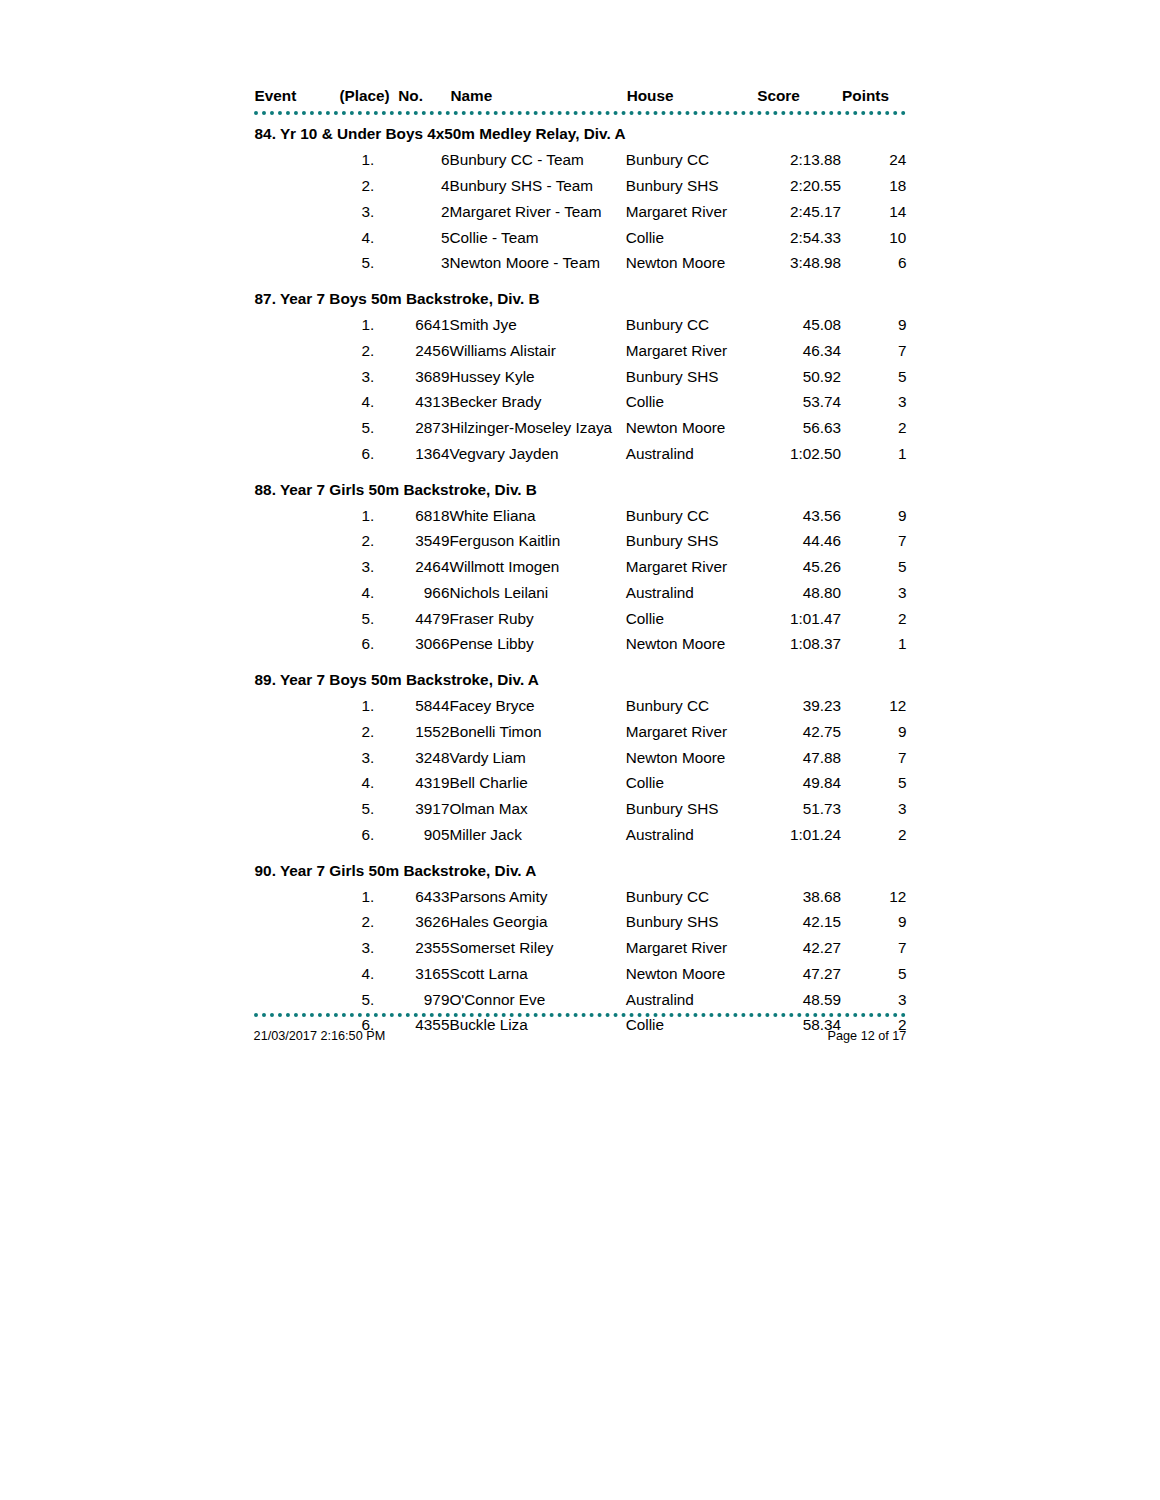| Event | (Place) | No. | Name | House | Score | Points |
| --- | --- | --- | --- | --- | --- | --- |
| 84. Yr 10 & Under Boys 4x50m Medley Relay, Div. A |
| | 1. | 6 | Bunbury CC - Team | Bunbury CC | 2:13.88 | 24 |
| | 2. | 4 | Bunbury SHS - Team | Bunbury SHS | 2:20.55 | 18 |
| | 3. | 2 | Margaret River - Team | Margaret River | 2:45.17 | 14 |
| | 4. | 5 | Collie - Team | Collie | 2:54.33 | 10 |
| | 5. | 3 | Newton Moore - Team | Newton Moore | 3:48.98 | 6 |
| 87. Year 7 Boys 50m Backstroke, Div. B |
| | 1. | 6641 | Smith Jye | Bunbury CC | 45.08 | 9 |
| | 2. | 2456 | Williams Alistair | Margaret River | 46.34 | 7 |
| | 3. | 3689 | Hussey Kyle | Bunbury SHS | 50.92 | 5 |
| | 4. | 4313 | Becker Brady | Collie | 53.74 | 3 |
| | 5. | 2873 | Hilzinger-Moseley Izaya | Newton Moore | 56.63 | 2 |
| | 6. | 1364 | Vegvary Jayden | Australind | 1:02.50 | 1 |
| 88. Year 7 Girls 50m Backstroke, Div. B |
| | 1. | 6818 | White Eliana | Bunbury CC | 43.56 | 9 |
| | 2. | 3549 | Ferguson Kaitlin | Bunbury SHS | 44.46 | 7 |
| | 3. | 2464 | Willmott Imogen | Margaret River | 45.26 | 5 |
| | 4. | 966 | Nichols Leilani | Australind | 48.80 | 3 |
| | 5. | 4479 | Fraser Ruby | Collie | 1:01.47 | 2 |
| | 6. | 3066 | Pense Libby | Newton Moore | 1:08.37 | 1 |
| 89. Year 7 Boys 50m Backstroke, Div. A |
| | 1. | 5844 | Facey Bryce | Bunbury CC | 39.23 | 12 |
| | 2. | 1552 | Bonelli Timon | Margaret River | 42.75 | 9 |
| | 3. | 3248 | Vardy Liam | Newton Moore | 47.88 | 7 |
| | 4. | 4319 | Bell Charlie | Collie | 49.84 | 5 |
| | 5. | 3917 | Olman Max | Bunbury SHS | 51.73 | 3 |
| | 6. | 905 | Miller Jack | Australind | 1:01.24 | 2 |
| 90. Year 7 Girls 50m Backstroke, Div. A |
| | 1. | 6433 | Parsons Amity | Bunbury CC | 38.68 | 12 |
| | 2. | 3626 | Hales Georgia | Bunbury SHS | 42.15 | 9 |
| | 3. | 2355 | Somerset Riley | Margaret River | 42.27 | 7 |
| | 4. | 3165 | Scott Larna | Newton Moore | 47.27 | 5 |
| | 5. | 979 | O'Connor Eve | Australind | 48.59 | 3 |
| | 6. | 4355 | Buckle Liza | Collie | 58.34 | 2 |
21/03/2017 2:16:50 PM Page 12 of 17